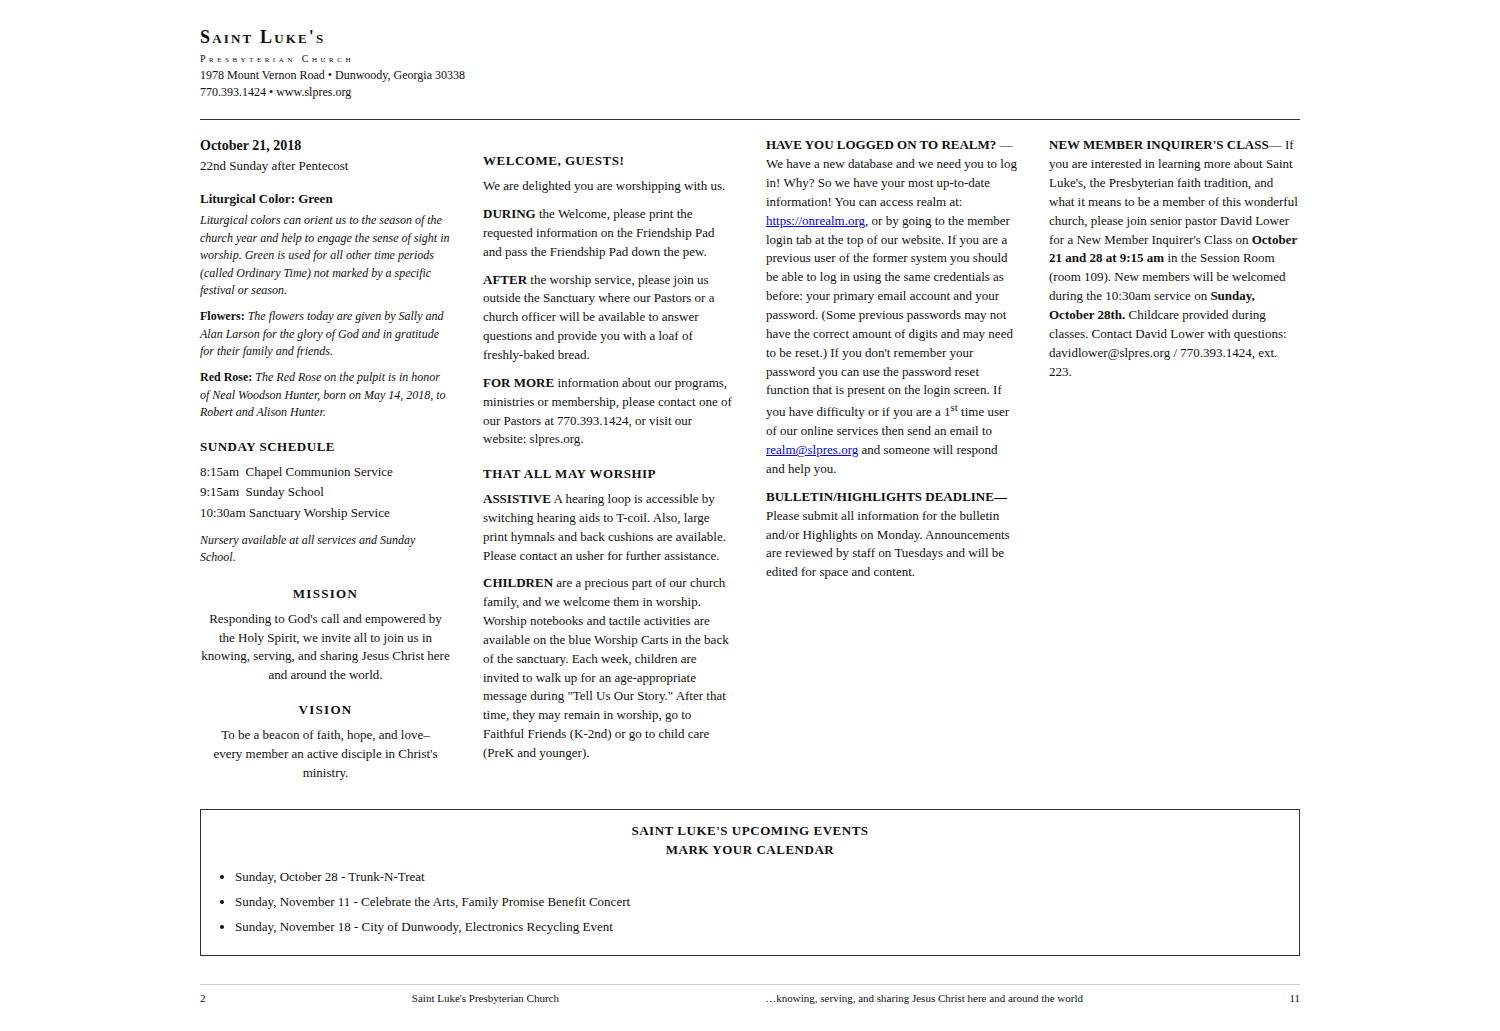Saint Luke's
Presbyterian Church
1978 Mount Vernon Road • Dunwoody, Georgia 30338
770.393.1424 • www.slpres.org
October 21, 2018
22nd Sunday after Pentecost
Liturgical Color: Green
Liturgical colors can orient us to the season of the church year and help to engage the sense of sight in worship. Green is used for all other time periods (called Ordinary Time) not marked by a specific festival or season.
Flowers: The flowers today are given by Sally and Alan Larson for the glory of God and in gratitude for their family and friends.
Red Rose: The Red Rose on the pulpit is in honor of Neal Woodson Hunter, born on May 14, 2018, to Robert and Alison Hunter.
Sunday Schedule
8:15am Chapel Communion Service
9:15am Sunday School
10:30am Sanctuary Worship Service
Nursery available at all services and Sunday School.
Mission
Responding to God's call and empowered by the Holy Spirit, we invite all to join us in knowing, serving, and sharing Jesus Christ here and around the world.
Vision
To be a beacon of faith, hope, and love–
every member an active disciple in Christ's ministry.
Welcome, Guests!
We are delighted you are worshipping with us.
DURING the Welcome, please print the requested information on the Friendship Pad and pass the Friendship Pad down the pew.
AFTER the worship service, please join us outside the Sanctuary where our Pastors or a church officer will be available to answer questions and provide you with a loaf of freshly-baked bread.
FOR MORE information about our programs, ministries or membership, please contact one of our Pastors at 770.393.1424, or visit our website: slpres.org.
That All May Worship
ASSISTIVE A hearing loop is accessible by switching hearing aids to T-coil. Also, large print hymnals and back cushions are available. Please contact an usher for further assistance.
CHILDREN are a precious part of our church family, and we welcome them in worship. Worship notebooks and tactile activities are available on the blue Worship Carts in the back of the sanctuary. Each week, children are invited to walk up for an age-appropriate message during "Tell Us Our Story." After that time, they may remain in worship, go to Faithful Friends (K-2nd) or go to child care (PreK and younger).
HAVE YOU LOGGED ON TO REALM? — We have a new database and we need you to log in! Why? So we have your most up-to-date information! You can access realm at: https://onrealm.org, or by going to the member login tab at the top of our website. If you are a previous user of the former system you should be able to log in using the same credentials as before: your primary email account and your password. (Some previous passwords may not have the correct amount of digits and may need to be reset.) If you don't remember your password you can use the password reset function that is present on the login screen. If you have difficulty or if you are a 1st time user of our online services then send an email to realm@slpres.org and someone will respond and help you.
BULLETIN/HIGHLIGHTS DEADLINE—Please submit all information for the bulletin and/or Highlights on Monday. Announcements are reviewed by staff on Tuesdays and will be edited for space and content.
NEW MEMBER INQUIRER'S CLASS— If you are interested in learning more about Saint Luke's, the Presbyterian faith tradition, and what it means to be a member of this wonderful church, please join senior pastor David Lower for a New Member Inquirer's Class on October 21 and 28 at 9:15 am in the Session Room (room 109). New members will be welcomed during the 10:30am service on Sunday, October 28th. Childcare provided during classes. Contact David Lower with questions: davidlower@slpres.org / 770.393.1424, ext. 223.
Saint Luke's Upcoming Events
Mark Your Calendar
Sunday, October 28 - Trunk-N-Treat
Sunday, November 11 - Celebrate the Arts, Family Promise Benefit Concert
Sunday, November 18 - City of Dunwoody, Electronics Recycling Event
2 Saint Luke's Presbyterian Church …knowing, serving, and sharing Jesus Christ here and around the world 11